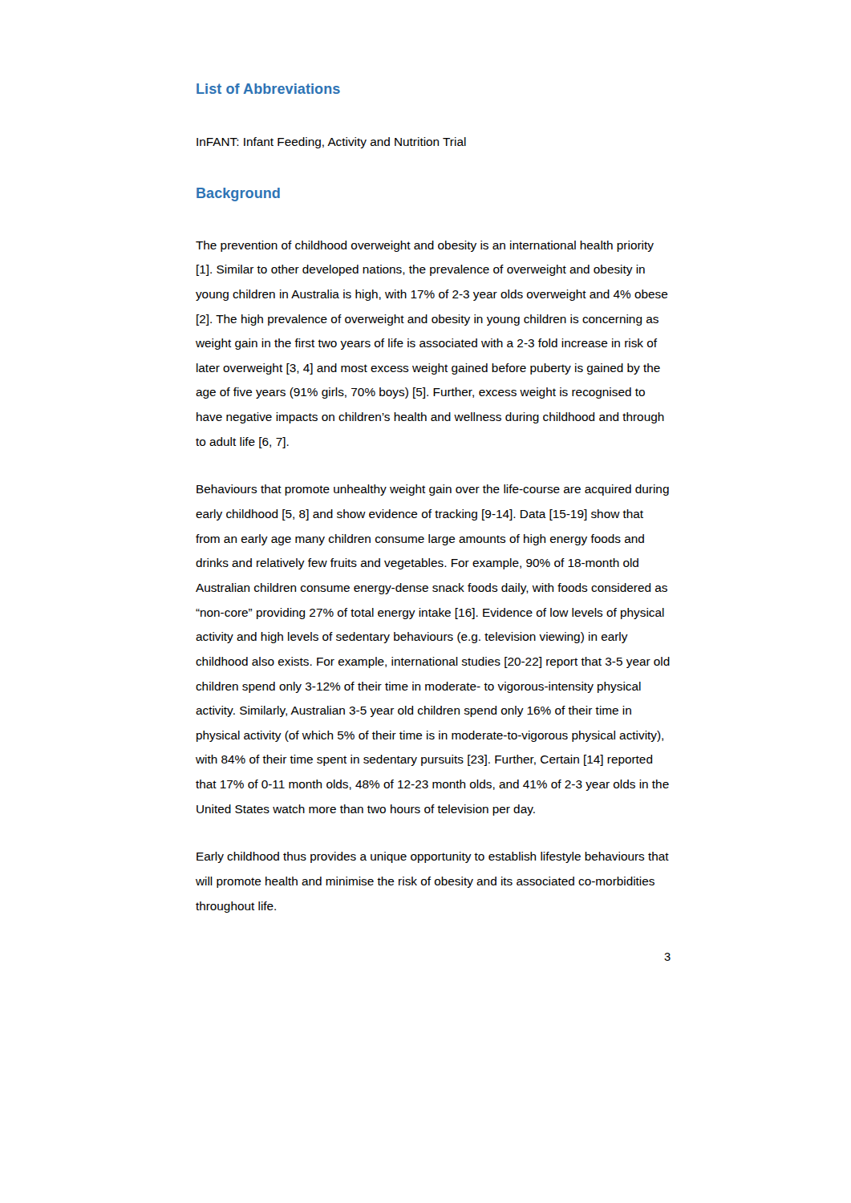List of Abbreviations
InFANT: Infant Feeding, Activity and Nutrition Trial
Background
The prevention of childhood overweight and obesity is an international health priority [1]. Similar to other developed nations, the prevalence of overweight and obesity in young children in Australia is high, with 17% of 2-3 year olds overweight and 4% obese [2]. The high prevalence of overweight and obesity in young children is concerning as weight gain in the first two years of life is associated with a 2-3 fold increase in risk of later overweight [3, 4] and most excess weight gained before puberty is gained by the age of five years (91% girls, 70% boys) [5]. Further, excess weight is recognised to have negative impacts on children’s health and wellness during childhood and through to adult life [6, 7].
Behaviours that promote unhealthy weight gain over the life-course are acquired during early childhood [5, 8] and show evidence of tracking [9-14]. Data [15-19] show that from an early age many children consume large amounts of high energy foods and drinks and relatively few fruits and vegetables. For example, 90% of 18-month old Australian children consume energy-dense snack foods daily, with foods considered as “non-core” providing 27% of total energy intake [16]. Evidence of low levels of physical activity and high levels of sedentary behaviours (e.g. television viewing) in early childhood also exists. For example, international studies [20-22] report that 3-5 year old children spend only 3-12% of their time in moderate- to vigorous-intensity physical activity. Similarly, Australian 3-5 year old children spend only 16% of their time in physical activity (of which 5% of their time is in moderate-to-vigorous physical activity), with 84% of their time spent in sedentary pursuits [23]. Further, Certain [14] reported that 17% of 0-11 month olds, 48% of 12-23 month olds, and 41% of 2-3 year olds in the United States watch more than two hours of television per day.
Early childhood thus provides a unique opportunity to establish lifestyle behaviours that will promote health and minimise the risk of obesity and its associated co-morbidities throughout life.
3